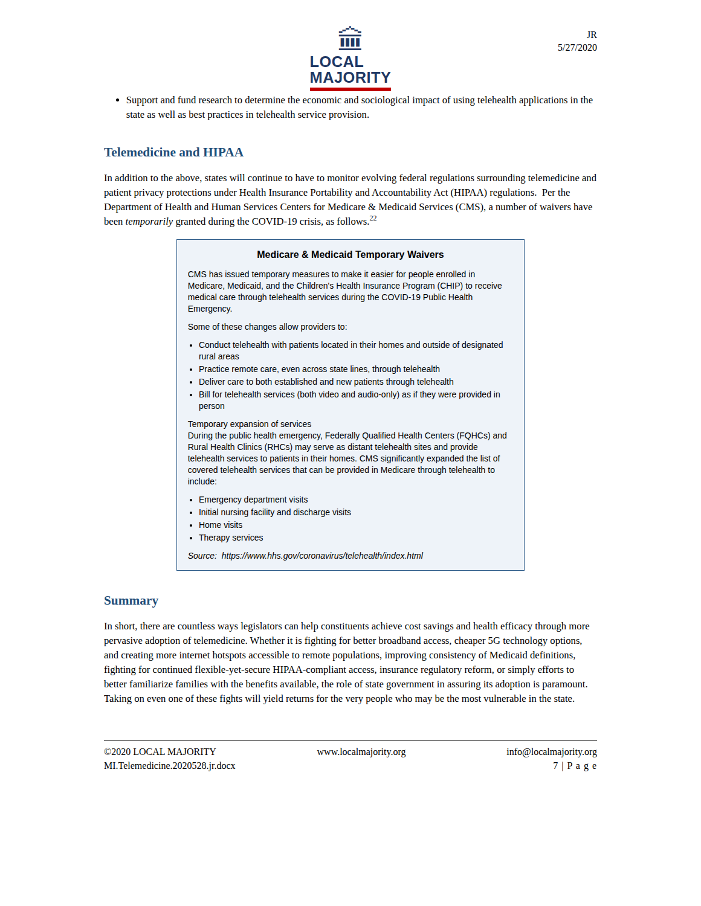🏛
LOCAL
MAJORITY
JR
5/27/2020
Support and fund research to determine the economic and sociological impact of using telehealth applications in the state as well as best practices in telehealth service provision.
Telemedicine and HIPAA
In addition to the above, states will continue to have to monitor evolving federal regulations surrounding telemedicine and patient privacy protections under Health Insurance Portability and Accountability Act (HIPAA) regulations. Per the Department of Health and Human Services Centers for Medicare & Medicaid Services (CMS), a number of waivers have been temporarily granted during the COVID-19 crisis, as follows.22
Medicare & Medicaid Temporary Waivers
CMS has issued temporary measures to make it easier for people enrolled in Medicare, Medicaid, and the Children's Health Insurance Program (CHIP) to receive medical care through telehealth services during the COVID-19 Public Health Emergency.
Some of these changes allow providers to:
Conduct telehealth with patients located in their homes and outside of designated rural areas
Practice remote care, even across state lines, through telehealth
Deliver care to both established and new patients through telehealth
Bill for telehealth services (both video and audio-only) as if they were provided in person
Temporary expansion of services
During the public health emergency, Federally Qualified Health Centers (FQHCs) and Rural Health Clinics (RHCs) may serve as distant telehealth sites and provide telehealth services to patients in their homes. CMS significantly expanded the list of covered telehealth services that can be provided in Medicare through telehealth to include:
Emergency department visits
Initial nursing facility and discharge visits
Home visits
Therapy services
Source: https://www.hhs.gov/coronavirus/telehealth/index.html
Summary
In short, there are countless ways legislators can help constituents achieve cost savings and health efficacy through more pervasive adoption of telemedicine. Whether it is fighting for better broadband access, cheaper 5G technology options, and creating more internet hotspots accessible to remote populations, improving consistency of Medicaid definitions, fighting for continued flexible-yet-secure HIPAA-compliant access, insurance regulatory reform, or simply efforts to better familiarize families with the benefits available, the role of state government in assuring its adoption is paramount. Taking on even one of these fights will yield returns for the very people who may be the most vulnerable in the state.
©2020 LOCAL MAJORITY www.localmajority.org info@localmajority.org
MI.Telemedicine.2020528.jr.docx 7 | P a g e